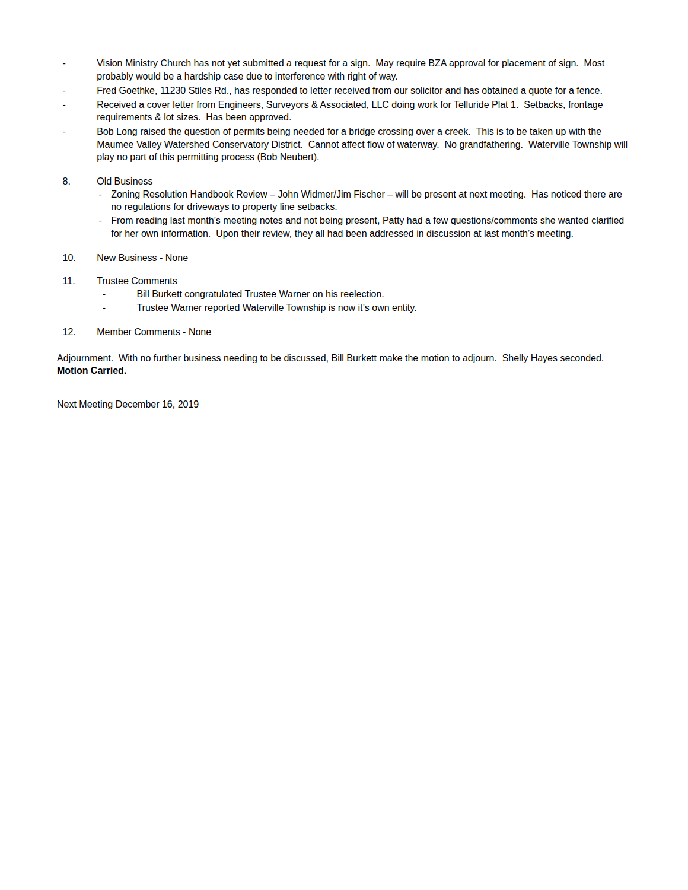Vision Ministry Church has not yet submitted a request for a sign. May require BZA approval for placement of sign. Most probably would be a hardship case due to interference with right of way.
Fred Goethke, 11230 Stiles Rd., has responded to letter received from our solicitor and has obtained a quote for a fence.
Received a cover letter from Engineers, Surveyors & Associated, LLC doing work for Telluride Plat 1. Setbacks, frontage requirements & lot sizes. Has been approved.
Bob Long raised the question of permits being needed for a bridge crossing over a creek. This is to be taken up with the Maumee Valley Watershed Conservatory District. Cannot affect flow of waterway. No grandfathering. Waterville Township will play no part of this permitting process (Bob Neubert).
8.
Old Business
Zoning Resolution Handbook Review – John Widmer/Jim Fischer – will be present at next meeting. Has noticed there are no regulations for driveways to property line setbacks.
From reading last month’s meeting notes and not being present, Patty had a few questions/comments she wanted clarified for her own information. Upon their review, they all had been addressed in discussion at last month’s meeting.
10.
New Business - None
11.
Trustee Comments
Bill Burkett congratulated Trustee Warner on his reelection.
Trustee Warner reported Waterville Township is now it’s own entity.
12.
Member Comments - None
Adjournment. With no further business needing to be discussed, Bill Burkett make the motion to adjourn. Shelly Hayes seconded. Motion Carried.
Next Meeting December 16, 2019